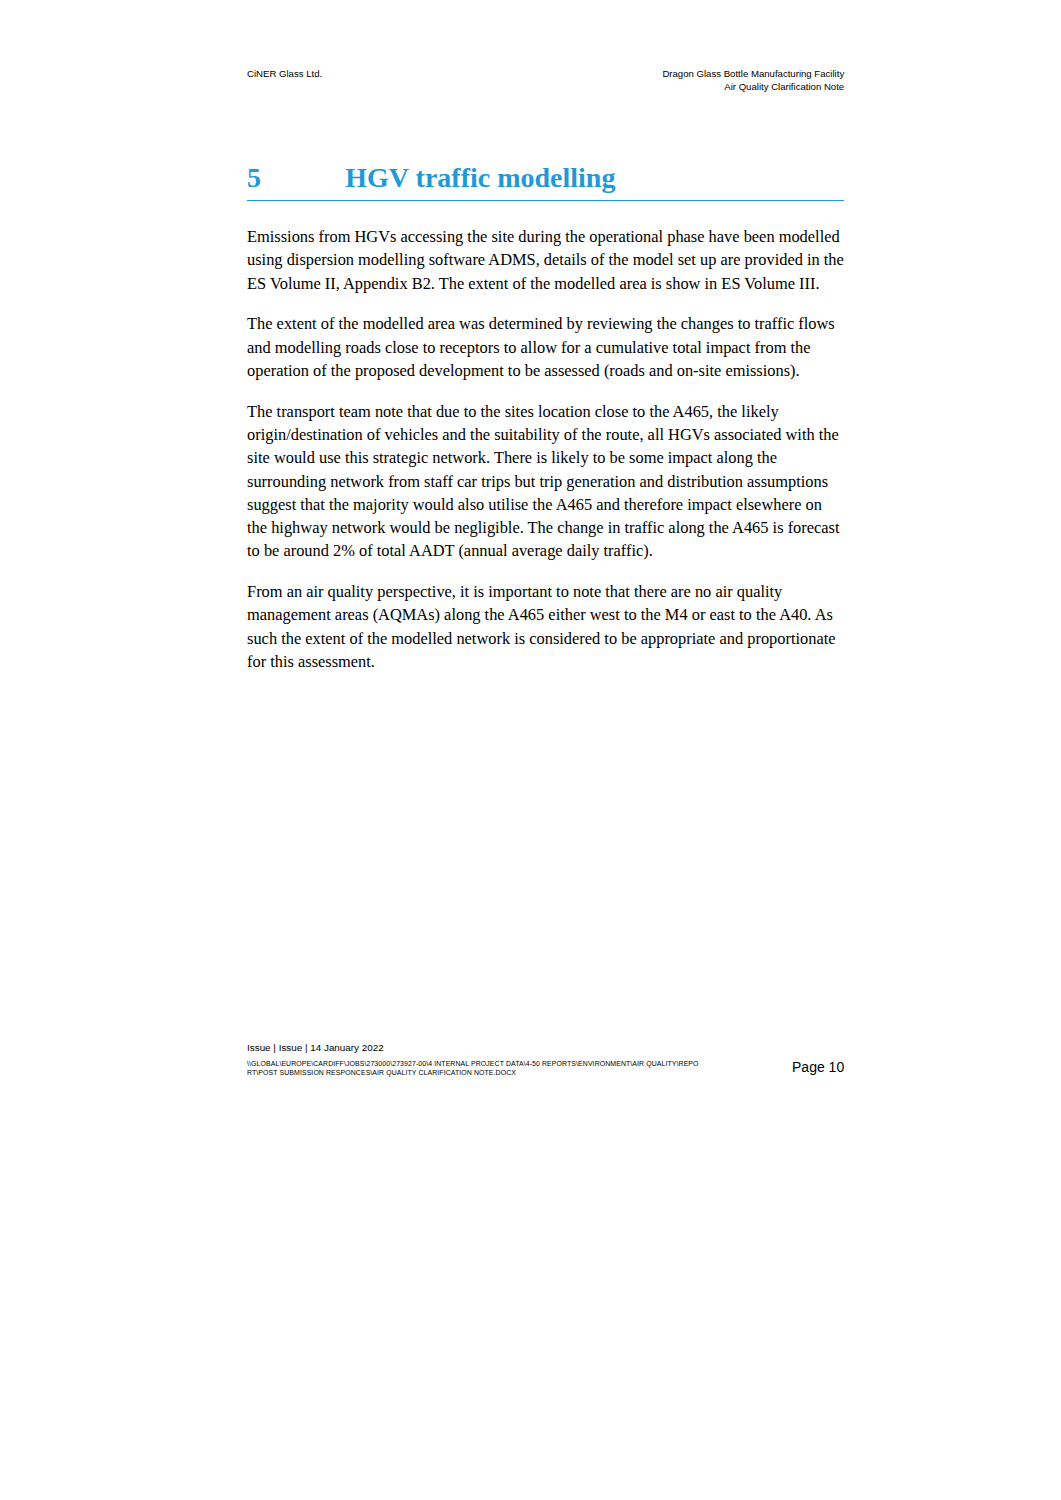CiNER Glass Ltd.
Dragon Glass Bottle Manufacturing Facility
Air Quality Clarification Note
5 HGV traffic modelling
Emissions from HGVs accessing the site during the operational phase have been modelled using dispersion modelling software ADMS, details of the model set up are provided in the ES Volume II, Appendix B2. The extent of the modelled area is show in ES Volume III.
The extent of the modelled area was determined by reviewing the changes to traffic flows and modelling roads close to receptors to allow for a cumulative total impact from the operation of the proposed development to be assessed (roads and on-site emissions).
The transport team note that due to the sites location close to the A465, the likely origin/destination of vehicles and the suitability of the route, all HGVs associated with the site would use this strategic network. There is likely to be some impact along the surrounding network from staff car trips but trip generation and distribution assumptions suggest that the majority would also utilise the A465 and therefore impact elsewhere on the highway network would be negligible. The change in traffic along the A465 is forecast to be around 2% of total AADT (annual average daily traffic).
From an air quality perspective, it is important to note that there are no air quality management areas (AQMAs) along the A465 either west to the M4 or east to the A40. As such the extent of the modelled network is considered to be appropriate and proportionate for this assessment.
Issue | Issue | 14 January 2022
\\GLOBAL\EUROPE\CARDIFF\JOBS\273000\273927-00\4 INTERNAL PROJECT DATA\4-50 REPORTS\ENVIRONMENT\AIR QUALITY\REPORT\POST SUBMISSION RESPONCES\AIR QUALITY CLARIFICATION NOTE.DOCX
Page 10